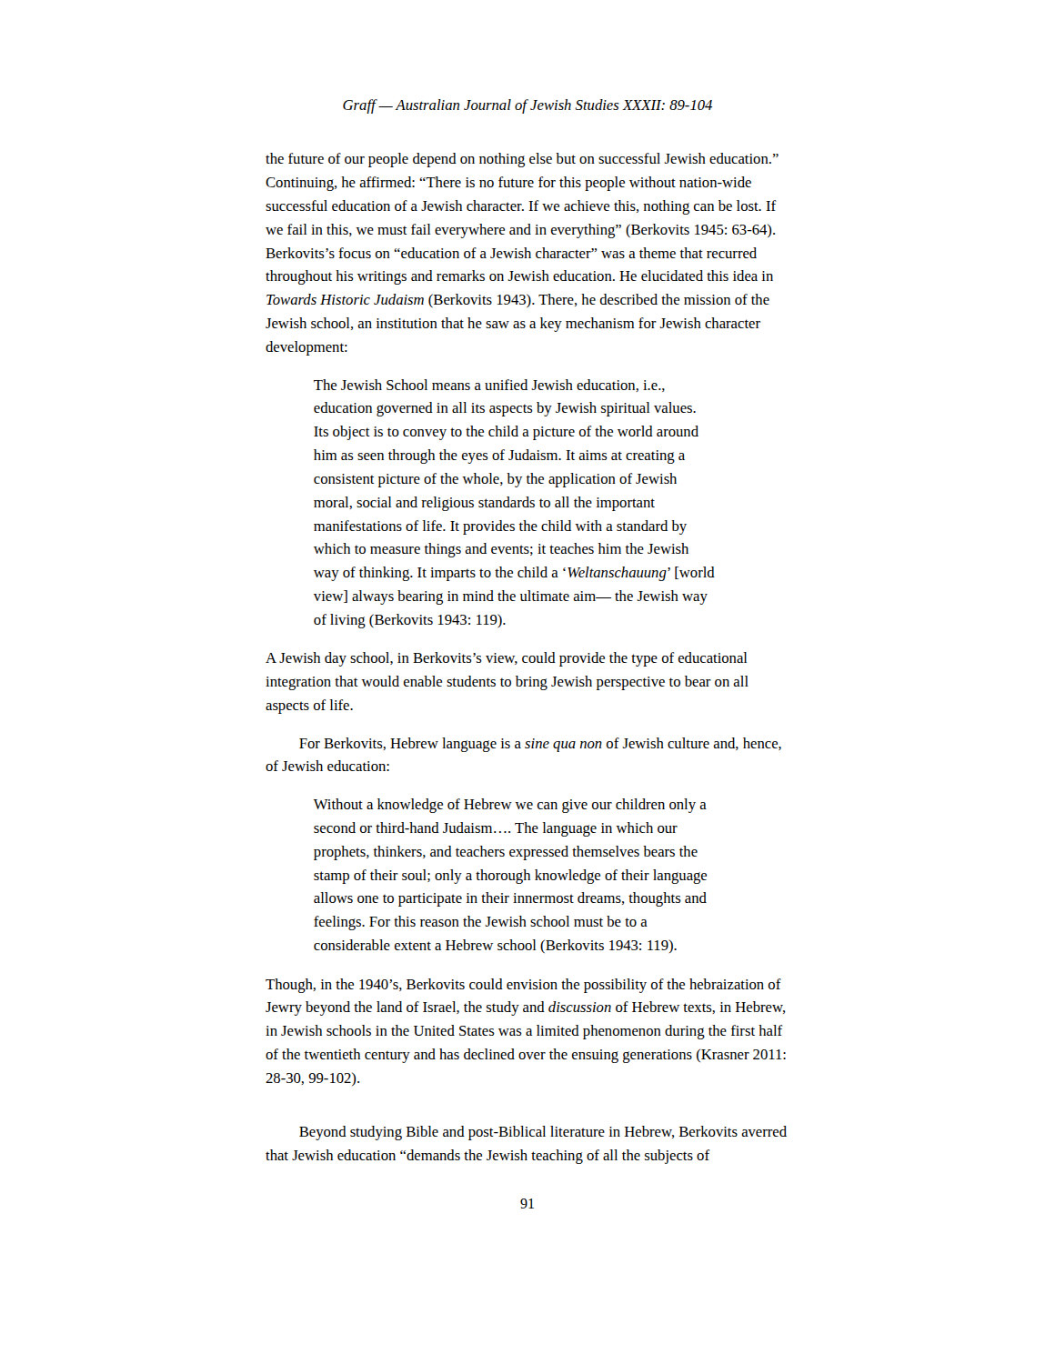Graff — Australian Journal of Jewish Studies XXXII: 89-104
the future of our people depend on nothing else but on successful Jewish education.” Continuing, he affirmed: “There is no future for this people without nation-wide successful education of a Jewish character. If we achieve this, nothing can be lost. If we fail in this, we must fail everywhere and in everything” (Berkovits 1945: 63-64). Berkovits’s focus on “education of a Jewish character” was a theme that recurred throughout his writings and remarks on Jewish education. He elucidated this idea in Towards Historic Judaism (Berkovits 1943). There, he described the mission of the Jewish school, an institution that he saw as a key mechanism for Jewish character development:
The Jewish School means a unified Jewish education, i.e., education governed in all its aspects by Jewish spiritual values. Its object is to convey to the child a picture of the world around him as seen through the eyes of Judaism. It aims at creating a consistent picture of the whole, by the application of Jewish moral, social and religious standards to all the important manifestations of life. It provides the child with a standard by which to measure things and events; it teaches him the Jewish way of thinking. It imparts to the child a ‘Weltanschauung’ [world view] always bearing in mind the ultimate aim— the Jewish way of living (Berkovits 1943: 119).
A Jewish day school, in Berkovits’s view, could provide the type of educational integration that would enable students to bring Jewish perspective to bear on all aspects of life.
For Berkovits, Hebrew language is a sine qua non of Jewish culture and, hence, of Jewish education:
Without a knowledge of Hebrew we can give our children only a second or third-hand Judaism…. The language in which our prophets, thinkers, and teachers expressed themselves bears the stamp of their soul; only a thorough knowledge of their language allows one to participate in their innermost dreams, thoughts and feelings. For this reason the Jewish school must be to a considerable extent a Hebrew school (Berkovits 1943: 119).
Though, in the 1940’s, Berkovits could envision the possibility of the hebraization of Jewry beyond the land of Israel, the study and discussion of Hebrew texts, in Hebrew, in Jewish schools in the United States was a limited phenomenon during the first half of the twentieth century and has declined over the ensuing generations (Krasner 2011: 28-30, 99-102).
Beyond studying Bible and post-Biblical literature in Hebrew, Berkovits averred that Jewish education “demands the Jewish teaching of all the subjects of
91